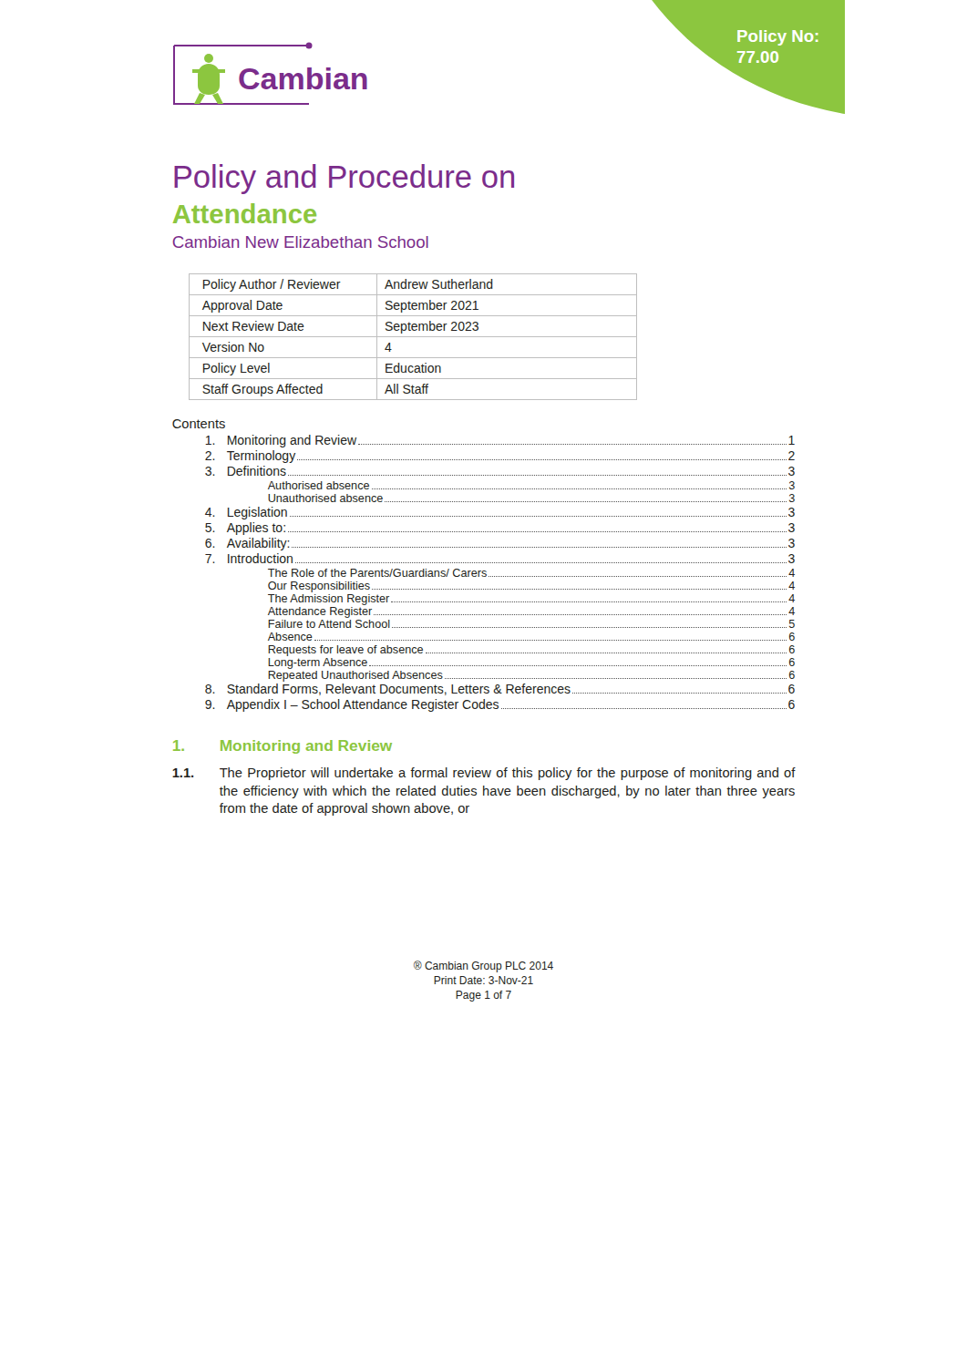Policy No:
77.00
Cambian
Policy and Procedure on
Attendance
Cambian New Elizabethan School
| Policy Author / Reviewer | Andrew Sutherland |
| Approval Date | September 2021 |
| Next Review Date | September 2023 |
| Version No | 4 |
| Policy Level | Education |
| Staff Groups Affected | All Staff |
Contents
Monitoring and Review 1
Terminology 2
Definitions 3
Authorised absence 3
Unauthorised absence 3
Legislation 3
Applies to: 3
Availability: 3
Introduction 3
The Role of the Parents/Guardians/ Carers 4
Our Responsibilities 4
The Admission Register 4
Attendance Register 4
Failure to Attend School 5
Absence 6
Requests for leave of absence 6
Long-term Absence 6
Repeated Unauthorised Absences 6
Standard Forms, Relevant Documents, Letters & References 6
Appendix I – School Attendance Register Codes 6
1. Monitoring and Review
1.1.
The Proprietor will undertake a formal review of this policy for the purpose of monitoring and of the efficiency with which the related duties have been discharged, by no later than three years from the date of approval shown above, or
® Cambian Group PLC 2014
Print Date: 3-Nov-21
Page 1 of 7